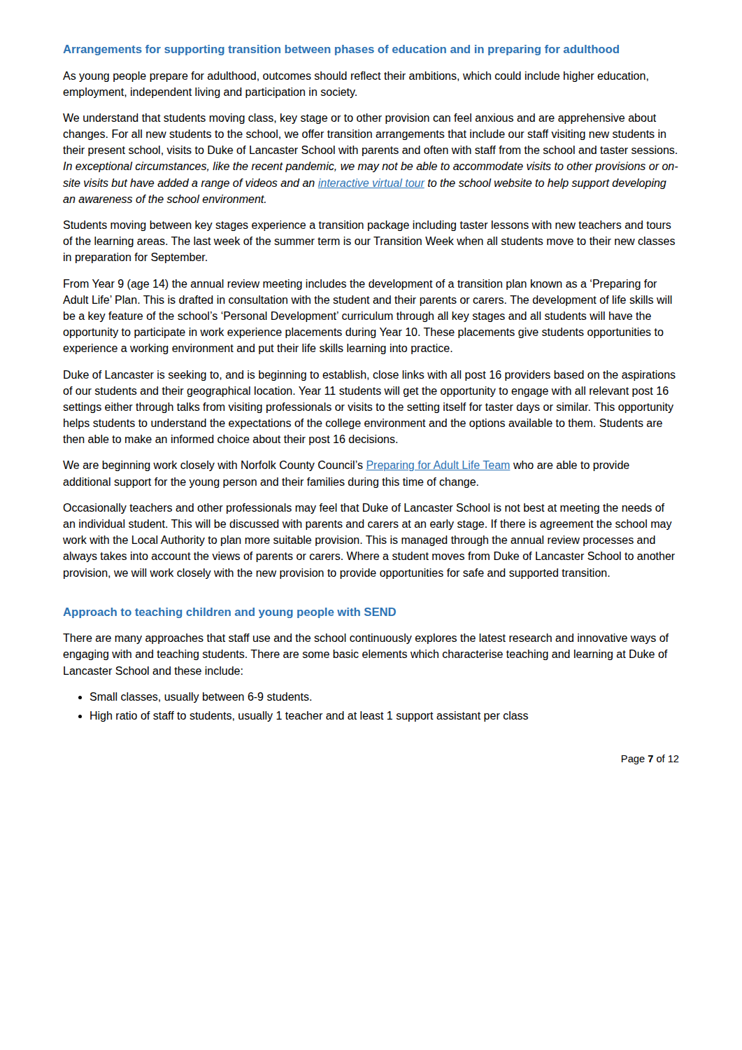Arrangements for supporting transition between phases of education and in preparing for adulthood
As young people prepare for adulthood, outcomes should reflect their ambitions, which could include higher education, employment, independent living and participation in society.
We understand that students moving class, key stage or to other provision can feel anxious and are apprehensive about changes. For all new students to the school, we offer transition arrangements that include our staff visiting new students in their present school, visits to Duke of Lancaster School with parents and often with staff from the school and taster sessions. In exceptional circumstances, like the recent pandemic, we may not be able to accommodate visits to other provisions or on-site visits but have added a range of videos and an interactive virtual tour to the school website to help support developing an awareness of the school environment.
Students moving between key stages experience a transition package including taster lessons with new teachers and tours of the learning areas. The last week of the summer term is our Transition Week when all students move to their new classes in preparation for September.
From Year 9 (age 14) the annual review meeting includes the development of a transition plan known as a ‘Preparing for Adult Life’ Plan. This is drafted in consultation with the student and their parents or carers. The development of life skills will be a key feature of the school’s ‘Personal Development’ curriculum through all key stages and all students will have the opportunity to participate in work experience placements during Year 10. These placements give students opportunities to experience a working environment and put their life skills learning into practice.
Duke of Lancaster is seeking to, and is beginning to establish, close links with all post 16 providers based on the aspirations of our students and their geographical location. Year 11 students will get the opportunity to engage with all relevant post 16 settings either through talks from visiting professionals or visits to the setting itself for taster days or similar. This opportunity helps students to understand the expectations of the college environment and the options available to them. Students are then able to make an informed choice about their post 16 decisions.
We are beginning work closely with Norfolk County Council’s Preparing for Adult Life Team who are able to provide additional support for the young person and their families during this time of change.
Occasionally teachers and other professionals may feel that Duke of Lancaster School is not best at meeting the needs of an individual student. This will be discussed with parents and carers at an early stage. If there is agreement the school may work with the Local Authority to plan more suitable provision. This is managed through the annual review processes and always takes into account the views of parents or carers. Where a student moves from Duke of Lancaster School to another provision, we will work closely with the new provision to provide opportunities for safe and supported transition.
Approach to teaching children and young people with SEND
There are many approaches that staff use and the school continuously explores the latest research and innovative ways of engaging with and teaching students. There are some basic elements which characterise teaching and learning at Duke of Lancaster School and these include:
Small classes, usually between 6-9 students.
High ratio of staff to students, usually 1 teacher and at least 1 support assistant per class
Page 7 of 12